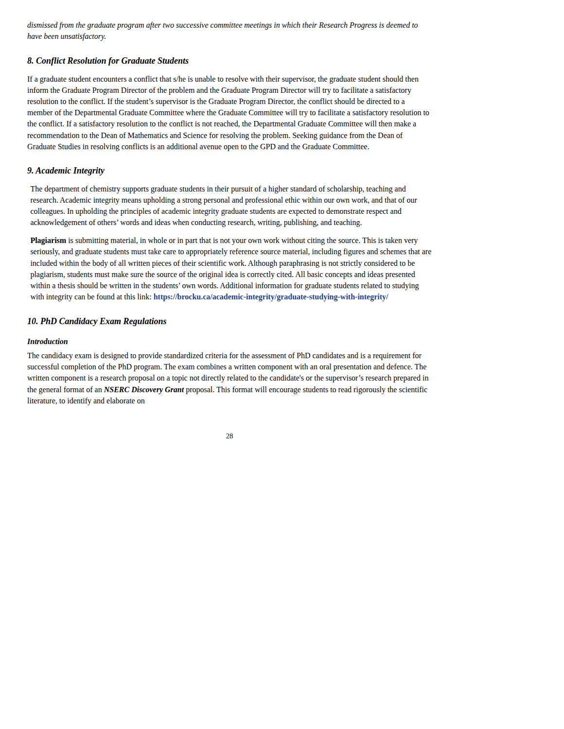dismissed from the graduate program after two successive committee meetings in which their Research Progress is deemed to have been unsatisfactory.
8. Conflict Resolution for Graduate Students
If a graduate student encounters a conflict that s/he is unable to resolve with their supervisor, the graduate student should then inform the Graduate Program Director of the problem and the Graduate Program Director will try to facilitate a satisfactory resolution to the conflict. If the student’s supervisor is the Graduate Program Director, the conflict should be directed to a member of the Departmental Graduate Committee where the Graduate Committee will try to facilitate a satisfactory resolution to the conflict. If a satisfactory resolution to the conflict is not reached, the Departmental Graduate Committee will then make a recommendation to the Dean of Mathematics and Science for resolving the problem. Seeking guidance from the Dean of Graduate Studies in resolving conflicts is an additional avenue open to the GPD and the Graduate Committee.
9. Academic Integrity
The department of chemistry supports graduate students in their pursuit of a higher standard of scholarship, teaching and research. Academic integrity means upholding a strong personal and professional ethic within our own work, and that of our colleagues. In upholding the principles of academic integrity graduate students are expected to demonstrate respect and acknowledgement of others’ words and ideas when conducting research, writing, publishing, and teaching.
Plagiarism is submitting material, in whole or in part that is not your own work without citing the source. This is taken very seriously, and graduate students must take care to appropriately reference source material, including figures and schemes that are included within the body of all written pieces of their scientific work. Although paraphrasing is not strictly considered to be plagiarism, students must make sure the source of the original idea is correctly cited. All basic concepts and ideas presented within a thesis should be written in the students’ own words. Additional information for graduate students related to studying with integrity can be found at this link: https://brocku.ca/academic-integrity/graduate-studying-with-integrity/
10. PhD Candidacy Exam Regulations
Introduction
The candidacy exam is designed to provide standardized criteria for the assessment of PhD candidates and is a requirement for successful completion of the PhD program. The exam combines a written component with an oral presentation and defence. The written component is a research proposal on a topic not directly related to the candidate's or the supervisor’s research prepared in the general format of an NSERC Discovery Grant proposal. This format will encourage students to read rigorously the scientific literature, to identify and elaborate on
28